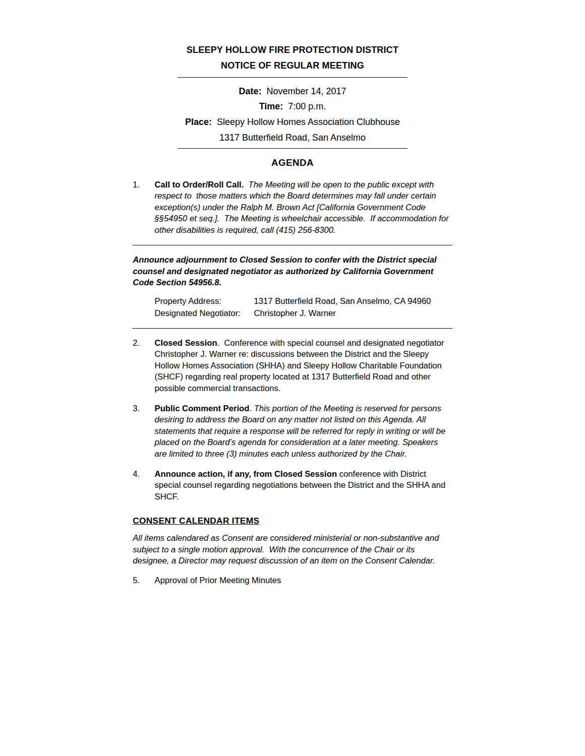SLEEPY HOLLOW FIRE PROTECTION DISTRICT
NOTICE OF REGULAR MEETING
Date: November 14, 2017
Time: 7:00 p.m.
Place: Sleepy Hollow Homes Association Clubhouse
1317 Butterfield Road, San Anselmo
AGENDA
1. Call to Order/Roll Call. The Meeting will be open to the public except with respect to those matters which the Board determines may fall under certain exception(s) under the Ralph M. Brown Act [California Government Code §§54950 et seq.]. The Meeting is wheelchair accessible. If accommodation for other disabilities is required, call (415) 256-8300.
Announce adjournment to Closed Session to confer with the District special counsel and designated negotiator as authorized by California Government Code Section 54956.8.
| Property Address: | 1317 Butterfield Road, San Anselmo, CA 94960 |
| Designated Negotiator: | Christopher J. Warner |
2. Closed Session. Conference with special counsel and designated negotiator Christopher J. Warner re: discussions between the District and the Sleepy Hollow Homes Association (SHHA) and Sleepy Hollow Charitable Foundation (SHCF) regarding real property located at 1317 Butterfield Road and other possible commercial transactions.
3. Public Comment Period. This portion of the Meeting is reserved for persons desiring to address the Board on any matter not listed on this Agenda. All statements that require a response will be referred for reply in writing or will be placed on the Board’s agenda for consideration at a later meeting. Speakers are limited to three (3) minutes each unless authorized by the Chair.
4. Announce action, if any, from Closed Session conference with District special counsel regarding negotiations between the District and the SHHA and SHCF.
CONSENT CALENDAR ITEMS
All items calendared as Consent are considered ministerial or non-substantive and subject to a single motion approval. With the concurrence of the Chair or its designee, a Director may request discussion of an item on the Consent Calendar.
5. Approval of Prior Meeting Minutes